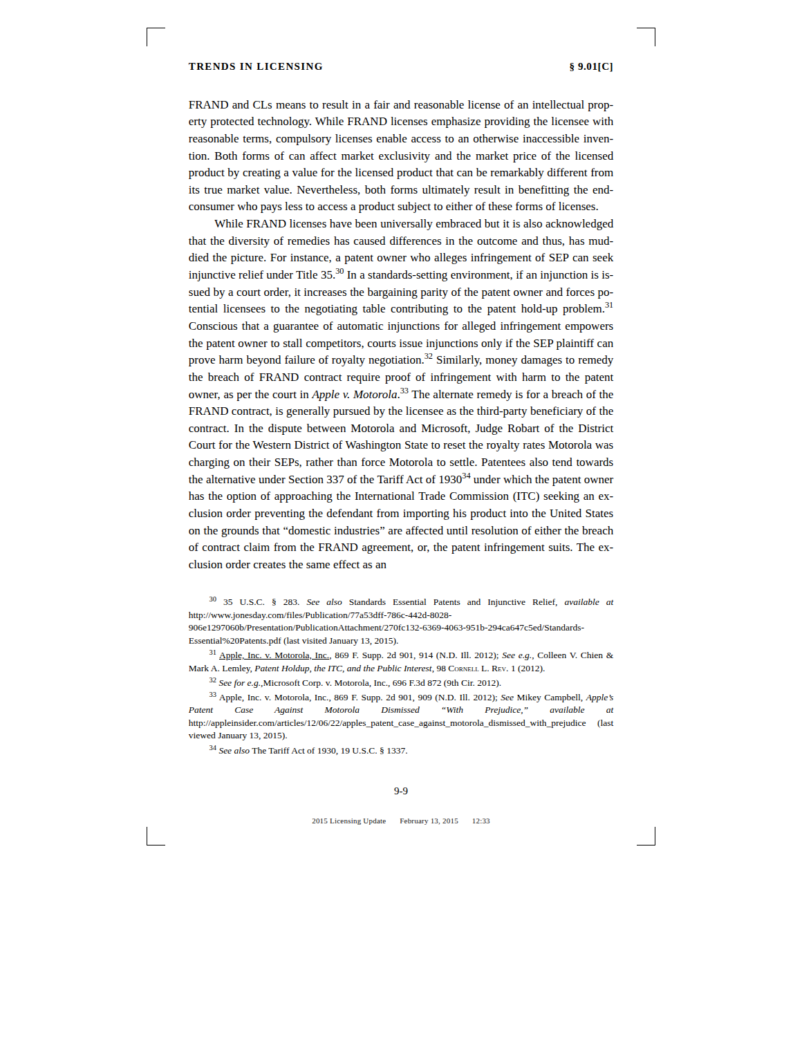TRENDS IN LICENSING § 9.01[C]
FRAND and CLs means to result in a fair and reasonable license of an intellectual property protected technology. While FRAND licenses emphasize providing the licensee with reasonable terms, compulsory licenses enable access to an otherwise inaccessible invention. Both forms of can affect market exclusivity and the market price of the licensed product by creating a value for the licensed product that can be remarkably different from its true market value. Nevertheless, both forms ultimately result in benefitting the end-consumer who pays less to access a product subject to either of these forms of licenses.
While FRAND licenses have been universally embraced but it is also acknowledged that the diversity of remedies has caused differences in the outcome and thus, has muddied the picture. For instance, a patent owner who alleges infringement of SEP can seek injunctive relief under Title 35.30 In a standards-setting environment, if an injunction is issued by a court order, it increases the bargaining parity of the patent owner and forces potential licensees to the negotiating table contributing to the patent hold-up problem.31 Conscious that a guarantee of automatic injunctions for alleged infringement empowers the patent owner to stall competitors, courts issue injunctions only if the SEP plaintiff can prove harm beyond failure of royalty negotiation.32 Similarly, money damages to remedy the breach of FRAND contract require proof of infringement with harm to the patent owner, as per the court in Apple v. Motorola.33 The alternate remedy is for a breach of the FRAND contract, is generally pursued by the licensee as the third-party beneficiary of the contract. In the dispute between Motorola and Microsoft, Judge Robart of the District Court for the Western District of Washington State to reset the royalty rates Motorola was charging on their SEPs, rather than force Motorola to settle. Patentees also tend towards the alternative under Section 337 of the Tariff Act of 193034 under which the patent owner has the option of approaching the International Trade Commission (ITC) seeking an exclusion order preventing the defendant from importing his product into the United States on the grounds that “domestic industries” are affected until resolution of either the breach of contract claim from the FRAND agreement, or, the patent infringement suits. The exclusion order creates the same effect as an
30 35 U.S.C. § 283. See also Standards Essential Patents and Injunctive Relief, available at http://www.jonesday.com/files/Publication/77a53dff-786c-442d-8028-906e1297060b/Presentation/PublicationAttachment/270fc132-6369-4063-951b-294ca647c5ed/Standards-Essential%20Patents.pdf (last visited January 13, 2015).
31 Apple, Inc. v. Motorola, Inc., 869 F. Supp. 2d 901, 914 (N.D. Ill. 2012); See e.g., Colleen V. Chien & Mark A. Lemley, Patent Holdup, the ITC, and the Public Interest, 98 Cornell L. Rev. 1 (2012).
32 See for e.g.,Microsoft Corp. v. Motorola, Inc., 696 F.3d 872 (9th Cir. 2012).
33 Apple, Inc. v. Motorola, Inc., 869 F. Supp. 2d 901, 909 (N.D. Ill. 2012); See Mikey Campbell, Apple’s Patent Case Against Motorola Dismissed “With Prejudice,” available at http://appleinsider.com/articles/12/06/22/apples_patent_case_against_motorola_dismissed_with_prejudice (last viewed January 13, 2015).
34 See also The Tariff Act of 1930, 19 U.S.C. § 1337.
9-9
2015 Licensing Update February 13, 201512:33